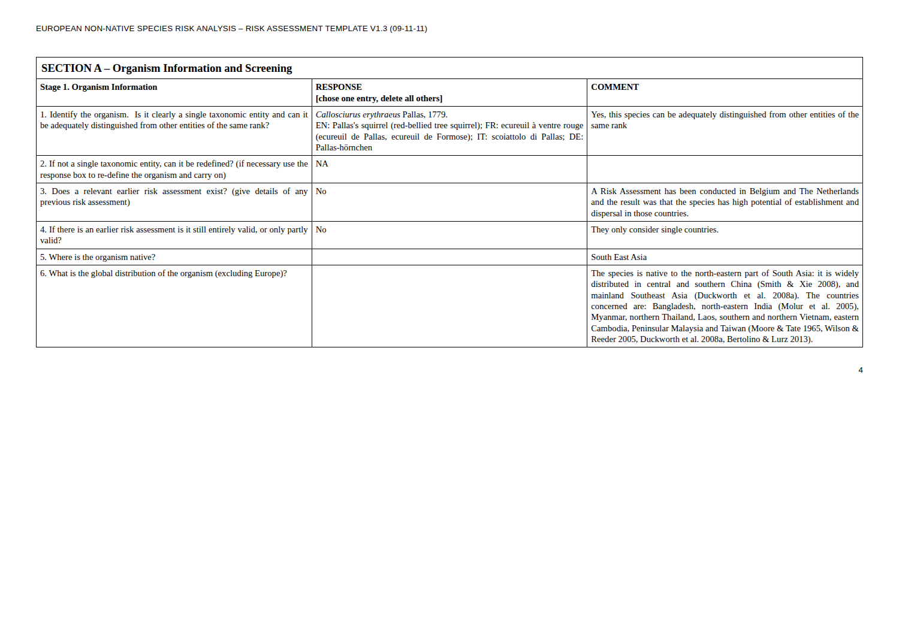EUROPEAN NON-NATIVE SPECIES RISK ANALYSIS – RISK ASSESSMENT TEMPLATE V1.3 (09-11-11)
| SECTION A – Organism Information and Screening |
| Stage 1. Organism Information | RESPONSE [chose one entry, delete all others] | COMMENT |
| 1. Identify the organism. Is it clearly a single taxonomic entity and can it be adequately distinguished from other entities of the same rank? | Callosciurus erythraeus Pallas, 1779. EN: Pallas's squirrel (red-bellied tree squirrel); FR: ecureuil à ventre rouge (ecureuil de Pallas, ecureuil de Formose); IT: scoiattolo di Pallas; DE: Pallas-hörnchen | Yes, this species can be adequately distinguished from other entities of the same rank |
| 2. If not a single taxonomic entity, can it be redefined? (if necessary use the response box to re-define the organism and carry on) | NA | |
| 3. Does a relevant earlier risk assessment exist? (give details of any previous risk assessment) | No | A Risk Assessment has been conducted in Belgium and The Netherlands and the result was that the species has high potential of establishment and dispersal in those countries. |
| 4. If there is an earlier risk assessment is it still entirely valid, or only partly valid? | No | They only consider single countries. |
| 5. Where is the organism native? | | South East Asia |
| 6. What is the global distribution of the organism (excluding Europe)? | | The species is native to the north-eastern part of South Asia: it is widely distributed in central and southern China (Smith & Xie 2008), and mainland Southeast Asia (Duckworth et al. 2008a). The countries concerned are: Bangladesh, north-eastern India (Molur et al. 2005), Myanmar, northern Thailand, Laos, southern and northern Vietnam, eastern Cambodia, Peninsular Malaysia and Taiwan (Moore & Tate 1965, Wilson & Reeder 2005, Duckworth et al. 2008a, Bertolino & Lurz 2013). |
4